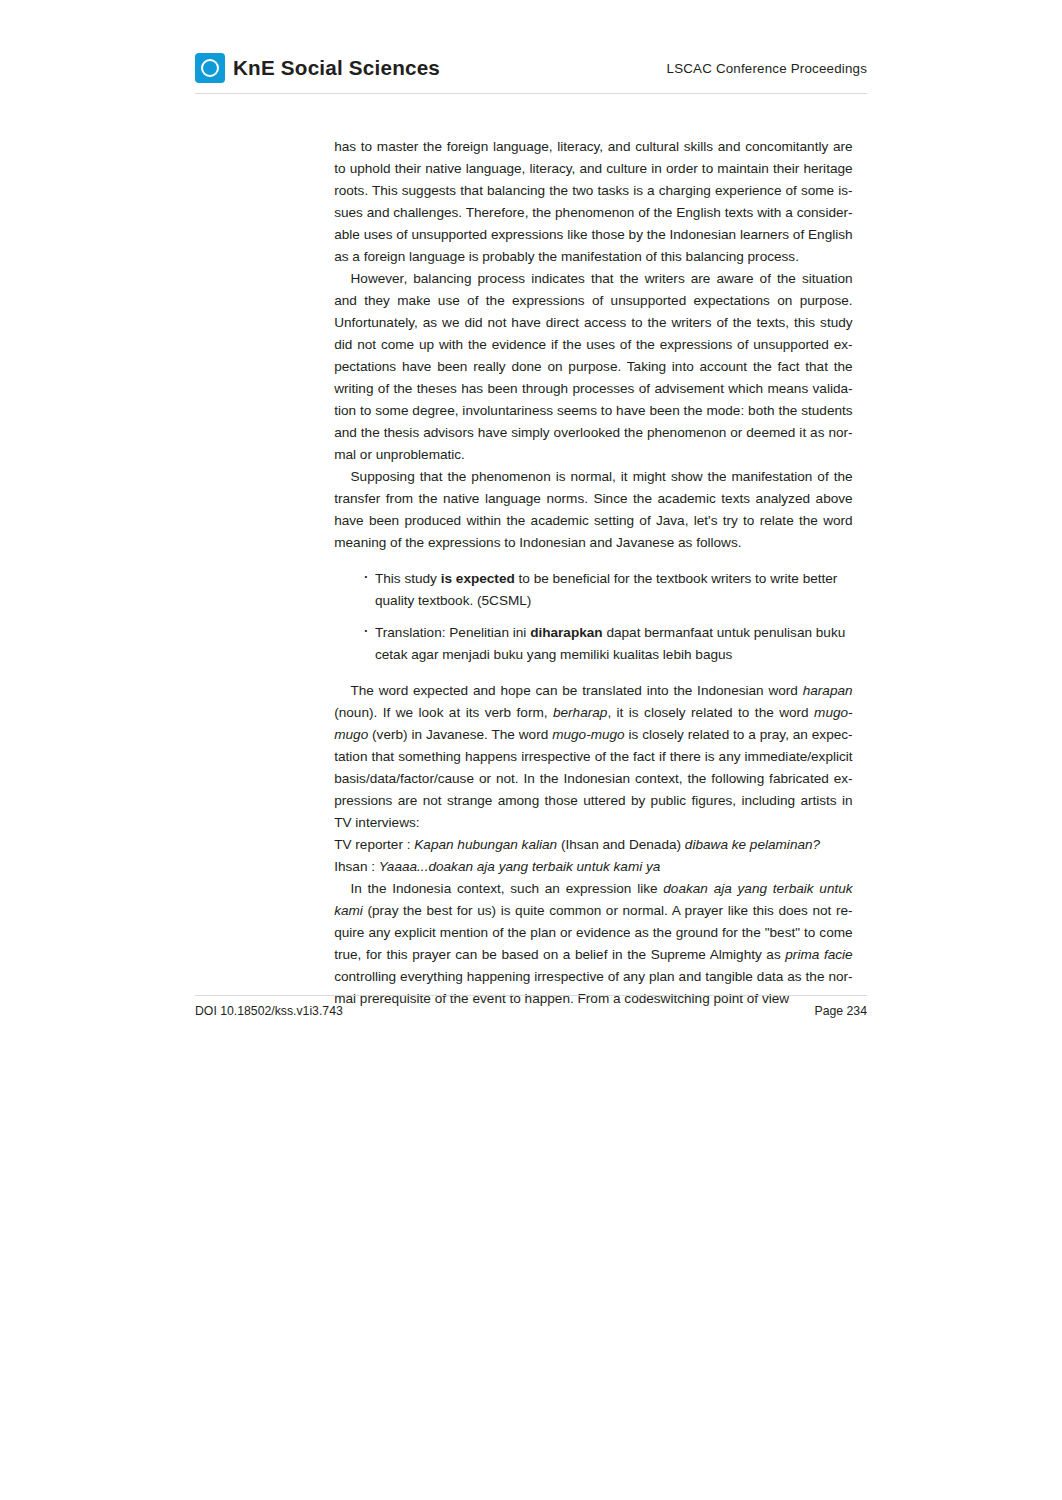KnE Social Sciences
LSCAC Conference Proceedings
has to master the foreign language, literacy, and cultural skills and concomitantly are to uphold their native language, literacy, and culture in order to maintain their heritage roots. This suggests that balancing the two tasks is a charging experience of some issues and challenges. Therefore, the phenomenon of the English texts with a considerable uses of unsupported expressions like those by the Indonesian learners of English as a foreign language is probably the manifestation of this balancing process.
However, balancing process indicates that the writers are aware of the situation and they make use of the expressions of unsupported expectations on purpose. Unfortunately, as we did not have direct access to the writers of the texts, this study did not come up with the evidence if the uses of the expressions of unsupported expectations have been really done on purpose. Taking into account the fact that the writing of the theses has been through processes of advisement which means validation to some degree, involuntariness seems to have been the mode: both the students and the thesis advisors have simply overlooked the phenomenon or deemed it as normal or unproblematic.
Supposing that the phenomenon is normal, it might show the manifestation of the transfer from the native language norms. Since the academic texts analyzed above have been produced within the academic setting of Java, let's try to relate the word meaning of the expressions to Indonesian and Javanese as follows.
This study is expected to be beneficial for the textbook writers to write better quality textbook. (5CSML)
Translation: Penelitian ini diharapkan dapat bermanfaat untuk penulisan buku cetak agar menjadi buku yang memiliki kualitas lebih bagus
The word expected and hope can be translated into the Indonesian word harapan (noun). If we look at its verb form, berharap, it is closely related to the word mugo-mugo (verb) in Javanese. The word mugo-mugo is closely related to a pray, an expectation that something happens irrespective of the fact if there is any immediate/explicit basis/data/factor/cause or not. In the Indonesian context, the following fabricated expressions are not strange among those uttered by public figures, including artists in TV interviews:
TV reporter : Kapan hubungan kalian (Ihsan and Denada) dibawa ke pelaminan?
Ihsan : Yaaaa...doakan aja yang terbaik untuk kami ya
In the Indonesia context, such an expression like doakan aja yang terbaik untuk kami (pray the best for us) is quite common or normal. A prayer like this does not require any explicit mention of the plan or evidence as the ground for the "best" to come true, for this prayer can be based on a belief in the Supreme Almighty as prima facie controlling everything happening irrespective of any plan and tangible data as the normal prerequisite of the event to happen. From a codeswitching point of view
DOI 10.18502/kss.v1i3.743
Page 234